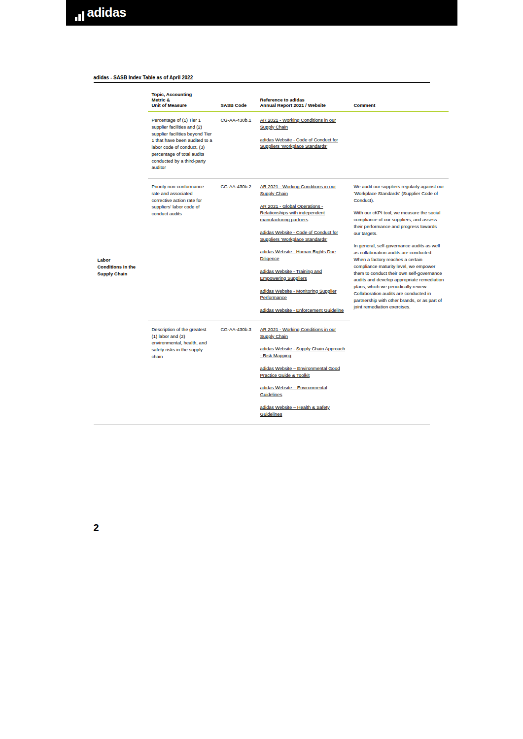adidas
adidas - SASB Index Table as of April 2022
| | Topic, Accounting Metric & Unit of Measure | SASB Code | Reference to adidas Annual Report 2021 / Website | Comment |
| --- | --- | --- | --- | --- |
| Labor Conditions in the Supply Chain | Percentage of (1) Tier 1 supplier facilities and (2) supplier facilities beyond Tier 1 that have been audited to a labor code of conduct, (3) percentage of total audits conducted by a third-party auditor | CG-AA-430b.1 | AR 2021 - Working Conditions in our Supply Chain adidas Website - Code of Conduct for Suppliers 'Workplace Standards' | |
| Priority non-conformance rate and associated corrective action rate for suppliers' labor code of conduct audits | CG-AA-430b.2 | AR 2021 - Working Conditions in our Supply Chain AR 2021 - Global Operations - Relationships with independent manufacturing partners adidas Website - Code of Conduct for Suppliers 'Workplace Standards' adidas Website - Human Rights Due Diligence adidas Website - Training and Empowering Suppliers adidas Website - Monitoring Supplier Performance adidas Website - Enforcement Guideline | We audit our suppliers regularly against our 'Workplace Standards' (Supplier Code of Conduct). With our cKPI tool, we measure the social compliance of our suppliers, and assess their performance and progress towards our targets. In general, self-governance audits as well as collaboration audits are conducted. When a factory reaches a certain compliance maturity level, we empower them to conduct their own self-governance audits and develop appropriate remediation plans, which we periodically review. Collaboration audits are conducted in partnership with other brands, or as part of joint remediation exercises. |
| Description of the greatest (1) labor and (2) environmental, health, and safety risks in the supply chain | CG-AA-430b.3 | AR 2021 - Working Conditions in our Supply Chain adidas Website - Supply Chain Approach - Risk Mapping adidas Website – Environmental Good Practice Guide & Toolkit adidas Website – Environmental Guidelines adidas Website – Health & Safety Guidelines | |
2